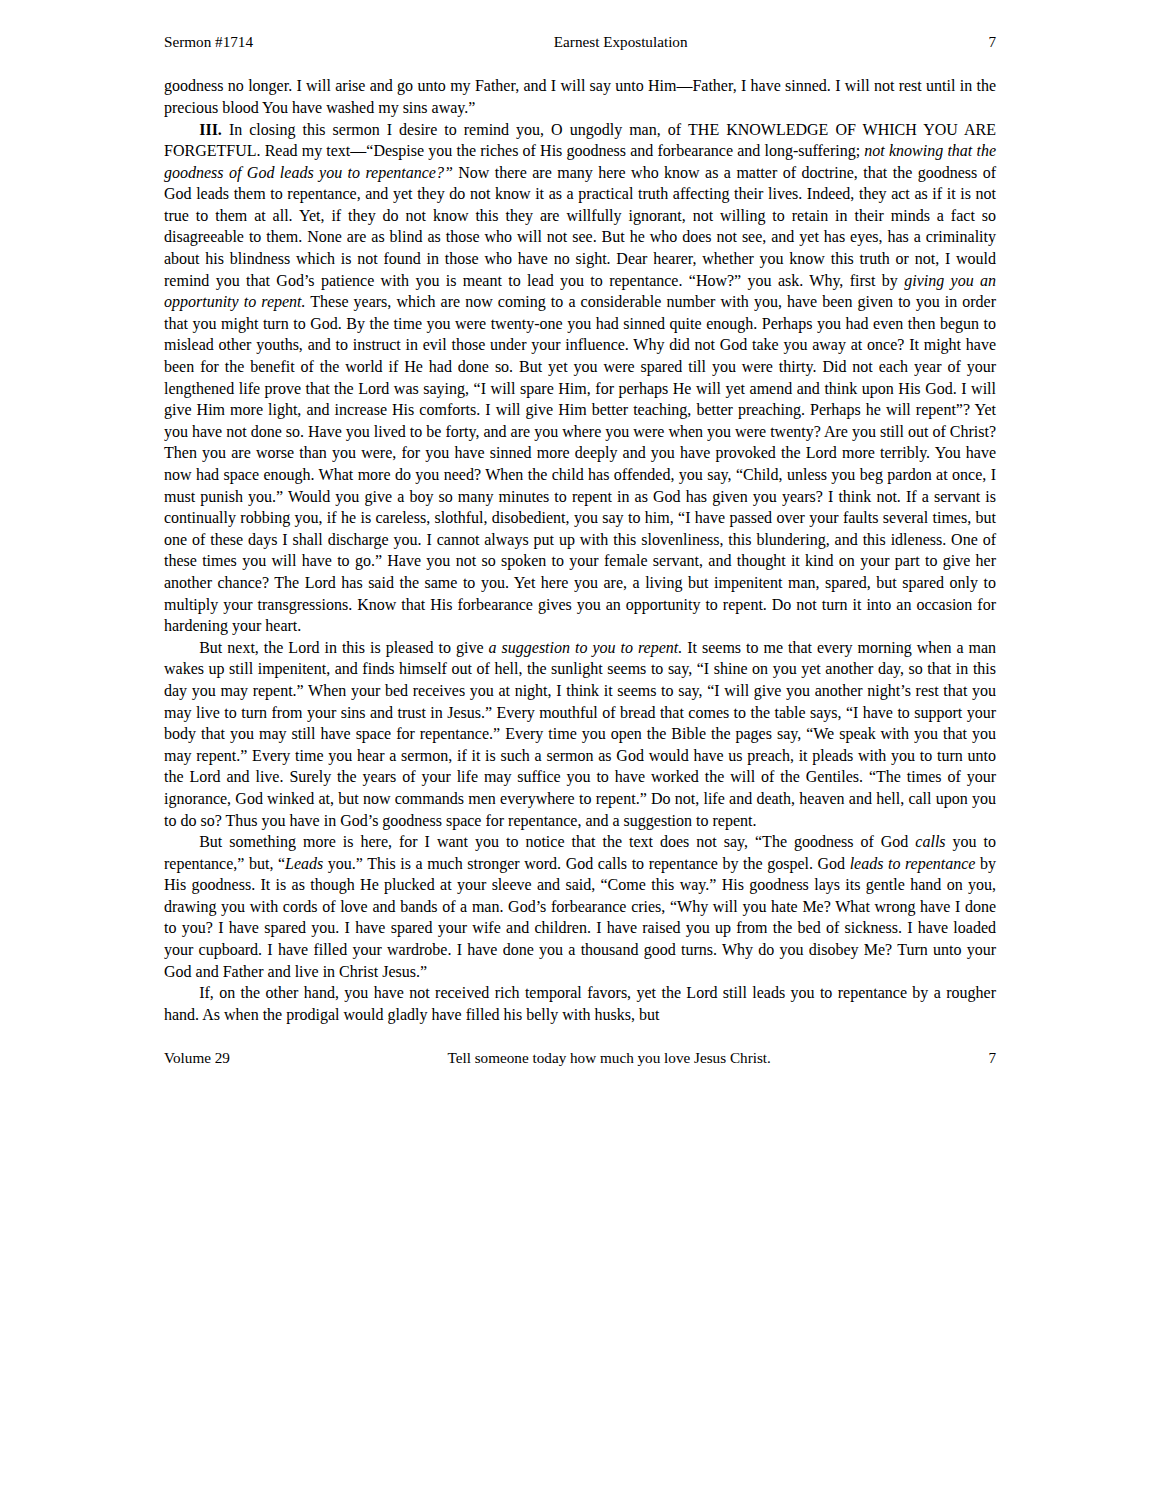Sermon #1714 Earnest Expostulation 7
goodness no longer. I will arise and go unto my Father, and I will say unto Him—Father, I have sinned. I will not rest until in the precious blood You have washed my sins away.”
III. In closing this sermon I desire to remind you, O ungodly man, of THE KNOWLEDGE OF WHICH YOU ARE FORGETFUL. Read my text—“Despise you the riches of His goodness and forbearance and long-suffering; not knowing that the goodness of God leads you to repentance?” Now there are many here who know as a matter of doctrine, that the goodness of God leads them to repentance, and yet they do not know it as a practical truth affecting their lives. Indeed, they act as if it is not true to them at all. Yet, if they do not know this they are willfully ignorant, not willing to retain in their minds a fact so disagreeable to them. None are as blind as those who will not see. But he who does not see, and yet has eyes, has a criminality about his blindness which is not found in those who have no sight. Dear hearer, whether you know this truth or not, I would remind you that God’s patience with you is meant to lead you to repentance. “How?” you ask. Why, first by giving you an opportunity to repent. These years, which are now coming to a considerable number with you, have been given to you in order that you might turn to God. By the time you were twenty-one you had sinned quite enough. Perhaps you had even then begun to mislead other youths, and to instruct in evil those under your influence. Why did not God take you away at once? It might have been for the benefit of the world if He had done so. But yet you were spared till you were thirty. Did not each year of your lengthened life prove that the Lord was saying, “I will spare Him, for perhaps He will yet amend and think upon His God. I will give Him more light, and increase His comforts. I will give Him better teaching, better preaching. Perhaps he will repent”? Yet you have not done so. Have you lived to be forty, and are you where you were when you were twenty? Are you still out of Christ? Then you are worse than you were, for you have sinned more deeply and you have provoked the Lord more terribly. You have now had space enough. What more do you need? When the child has offended, you say, “Child, unless you beg pardon at once, I must punish you.” Would you give a boy so many minutes to repent in as God has given you years? I think not. If a servant is continually robbing you, if he is careless, slothful, disobedient, you say to him, “I have passed over your faults several times, but one of these days I shall discharge you. I cannot always put up with this slovenliness, this blundering, and this idleness. One of these times you will have to go.” Have you not so spoken to your female servant, and thought it kind on your part to give her another chance? The Lord has said the same to you. Yet here you are, a living but impenitent man, spared, but spared only to multiply your transgressions. Know that His forbearance gives you an opportunity to repent. Do not turn it into an occasion for hardening your heart.
But next, the Lord in this is pleased to give a suggestion to you to repent. It seems to me that every morning when a man wakes up still impenitent, and finds himself out of hell, the sunlight seems to say, “I shine on you yet another day, so that in this day you may repent.” When your bed receives you at night, I think it seems to say, “I will give you another night’s rest that you may live to turn from your sins and trust in Jesus.” Every mouthful of bread that comes to the table says, “I have to support your body that you may still have space for repentance.” Every time you open the Bible the pages say, “We speak with you that you may repent.” Every time you hear a sermon, if it is such a sermon as God would have us preach, it pleads with you to turn unto the Lord and live. Surely the years of your life may suffice you to have worked the will of the Gentiles. “The times of your ignorance, God winked at, but now commands men everywhere to repent.” Do not, life and death, heaven and hell, call upon you to do so? Thus you have in God’s goodness space for repentance, and a suggestion to repent.
But something more is here, for I want you to notice that the text does not say, “The goodness of God calls you to repentance,” but, “Leads you.” This is a much stronger word. God calls to repentance by the gospel. God leads to repentance by His goodness. It is as though He plucked at your sleeve and said, “Come this way.” His goodness lays its gentle hand on you, drawing you with cords of love and bands of a man. God’s forbearance cries, “Why will you hate Me? What wrong have I done to you? I have spared you. I have spared your wife and children. I have raised you up from the bed of sickness. I have loaded your cupboard. I have filled your wardrobe. I have done you a thousand good turns. Why do you disobey Me? Turn unto your God and Father and live in Christ Jesus.”
If, on the other hand, you have not received rich temporal favors, yet the Lord still leads you to repentance by a rougher hand. As when the prodigal would gladly have filled his belly with husks, but
Volume 29 Tell someone today how much you love Jesus Christ. 7